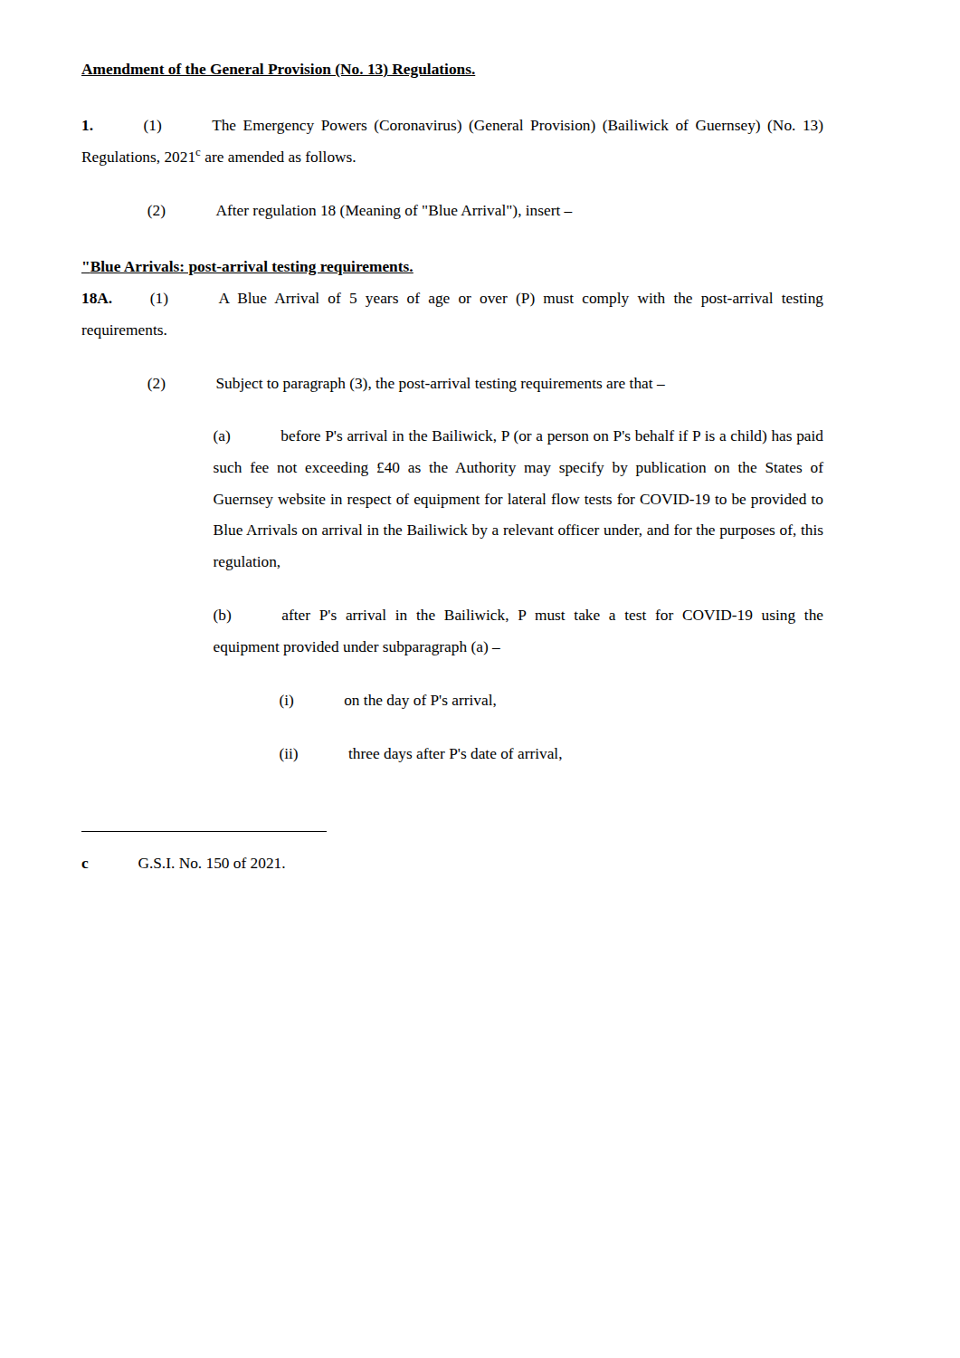Amendment of the General Provision (No. 13) Regulations.
1. (1) The Emergency Powers (Coronavirus) (General Provision) (Bailiwick of Guernsey) (No. 13) Regulations, 2021c are amended as follows.
(2) After regulation 18 (Meaning of "Blue Arrival"), insert –
"Blue Arrivals: post-arrival testing requirements.
18A. (1) A Blue Arrival of 5 years of age or over (P) must comply with the post-arrival testing requirements.
(2) Subject to paragraph (3), the post-arrival testing requirements are that –
(a) before P's arrival in the Bailiwick, P (or a person on P's behalf if P is a child) has paid such fee not exceeding £40 as the Authority may specify by publication on the States of Guernsey website in respect of equipment for lateral flow tests for COVID-19 to be provided to Blue Arrivals on arrival in the Bailiwick by a relevant officer under, and for the purposes of, this regulation,
(b) after P's arrival in the Bailiwick, P must take a test for COVID-19 using the equipment provided under subparagraph (a) –
(i) on the day of P's arrival,
(ii) three days after P's date of arrival,
c G.S.I. No. 150 of 2021.